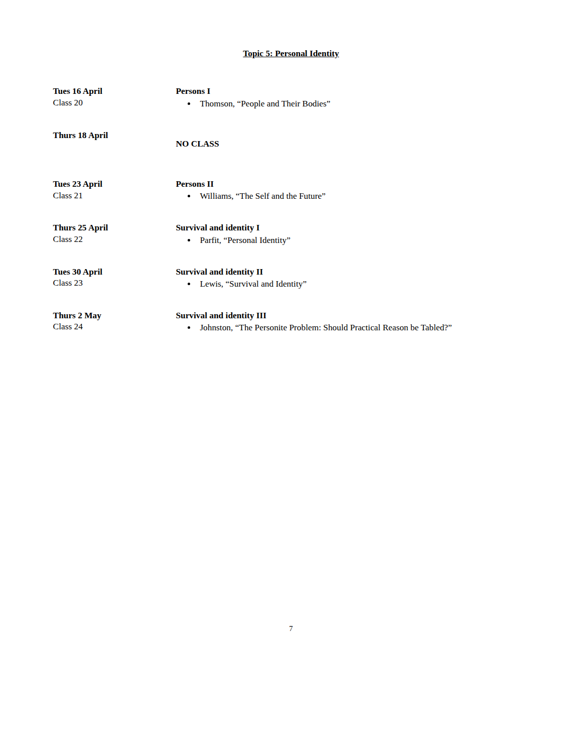Topic 5: Personal Identity
| Tues 16 April Class 20 | Persons I Thomson, “People and Their Bodies” |
| Thurs 18 April | NO CLASS |
| Tues 23 April Class 21 | Persons II Williams, “The Self and the Future” |
| Thurs 25 April Class 22 | Survival and identity I Parfit, “Personal Identity” |
| Tues 30 April Class 23 | Survival and identity II Lewis, “Survival and Identity” |
| Thurs 2 May Class 24 | Survival and identity III Johnston, “The Personite Problem: Should Practical Reason be Tabled?” |
7